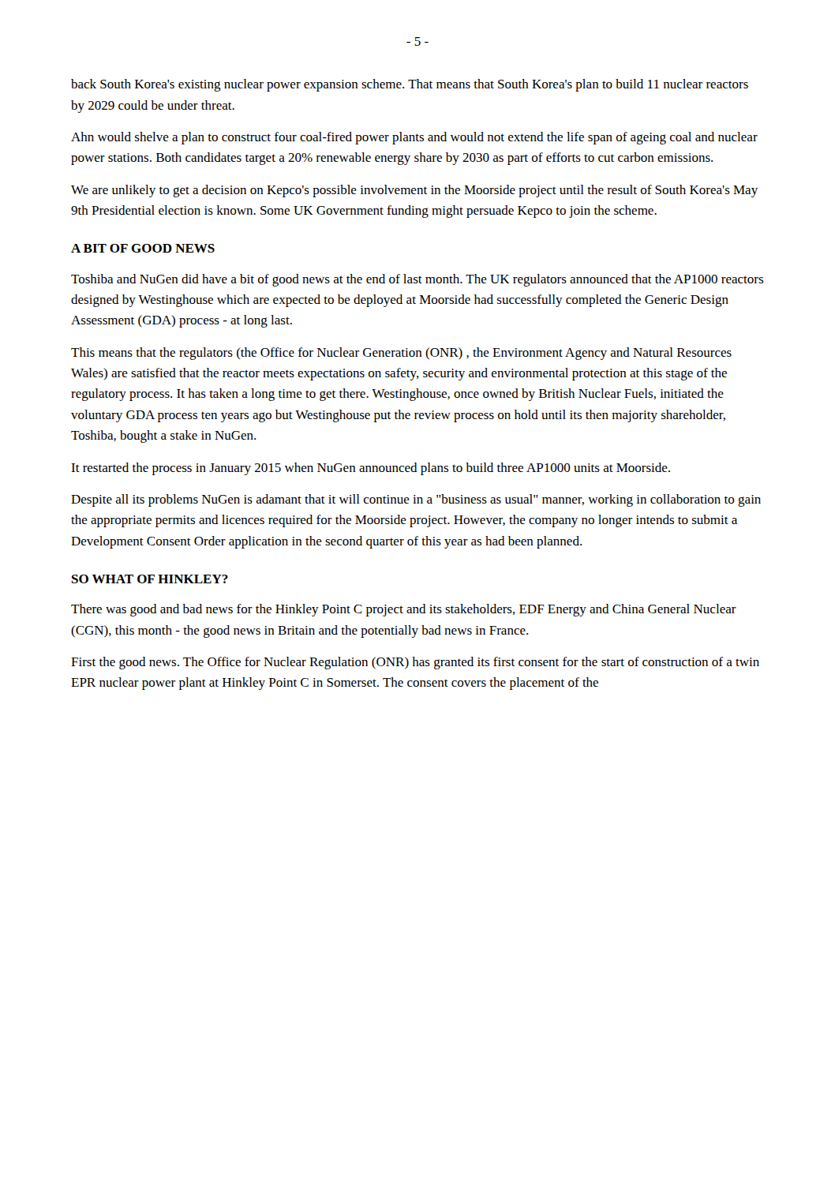- 5 -
back South Korea's existing nuclear power expansion scheme. That means that South Korea's plan to build 11 nuclear reactors by 2029 could be under threat.
Ahn would shelve a plan to construct four coal-fired power plants and would not extend the life span of ageing coal and nuclear power stations. Both candidates target a 20% renewable energy share by 2030 as part of efforts to cut carbon emissions.
We are unlikely to get a decision on Kepco's possible involvement in the Moorside project until the result of South Korea's May 9th Presidential election is known. Some UK Government funding might persuade Kepco to join the scheme.
A Bit of Good News
Toshiba and NuGen did have a bit of good news at the end of last month. The UK regulators announced that the AP1000 reactors designed by Westinghouse which are expected to be deployed at Moorside had successfully completed the Generic Design Assessment (GDA) process - at long last.
This means that the regulators (the Office for Nuclear Generation (ONR) , the Environment Agency and Natural Resources Wales) are satisfied that the reactor meets expectations on safety, security and environmental protection at this stage of the regulatory process. It has taken a long time to get there. Westinghouse, once owned by British Nuclear Fuels, initiated the voluntary GDA process ten years ago but Westinghouse put the review process on hold until its then majority shareholder, Toshiba, bought a stake in NuGen.
It restarted the process in January 2015 when NuGen announced plans to build three AP1000 units at Moorside.
Despite all its problems NuGen is adamant that it will continue in a "business as usual" manner, working in collaboration to gain the appropriate permits and licences required for the Moorside project. However, the company no longer intends to submit a Development Consent Order application in the second quarter of this year as had been planned.
So What of Hinkley?
There was good and bad news for the Hinkley Point C project and its stakeholders, EDF Energy and China General Nuclear (CGN), this month - the good news in Britain and the potentially bad news in France.
First the good news. The Office for Nuclear Regulation (ONR) has granted its first consent for the start of construction of a twin EPR nuclear power plant at Hinkley Point C in Somerset. The consent covers the placement of the